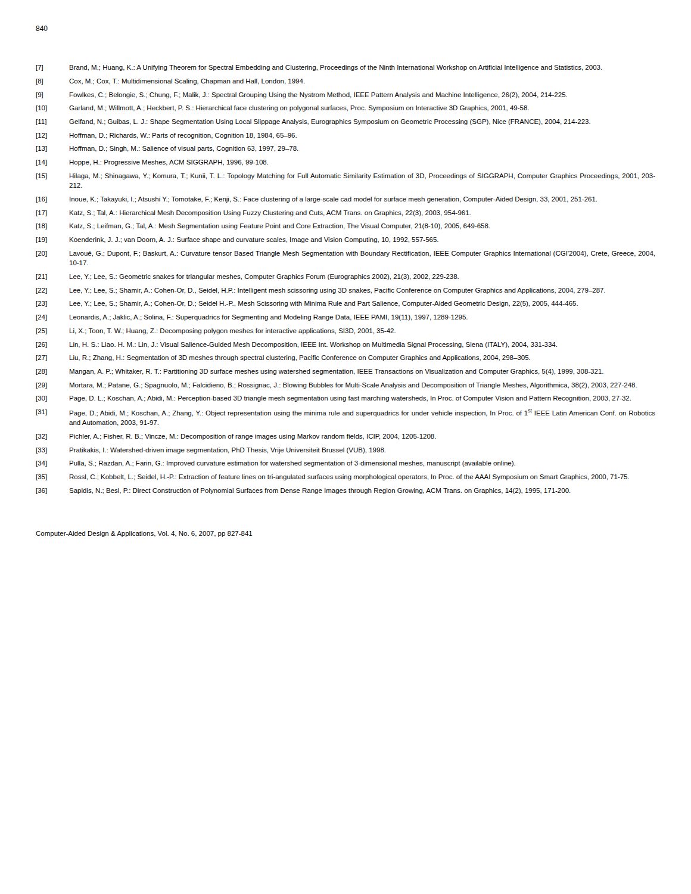840
[7] Brand, M.; Huang, K.: A Unifying Theorem for Spectral Embedding and Clustering, Proceedings of the Ninth International Workshop on Artificial Intelligence and Statistics, 2003.
[8] Cox, M.; Cox, T.: Multidimensional Scaling, Chapman and Hall, London, 1994.
[9] Fowlkes, C.; Belongie, S.; Chung, F.; Malik, J.: Spectral Grouping Using the Nystrom Method, IEEE Pattern Analysis and Machine Intelligence, 26(2), 2004, 214-225.
[10] Garland, M.; Willmott, A.; Heckbert, P. S.: Hierarchical face clustering on polygonal surfaces, Proc. Symposium on Interactive 3D Graphics, 2001, 49-58.
[11] Gelfand, N.; Guibas, L. J.: Shape Segmentation Using Local Slippage Analysis, Eurographics Symposium on Geometric Processing (SGP), Nice (FRANCE), 2004, 214-223.
[12] Hoffman, D.; Richards, W.: Parts of recognition, Cognition 18, 1984, 65–96.
[13] Hoffman, D.; Singh, M.: Salience of visual parts, Cognition 63, 1997, 29–78.
[14] Hoppe, H.: Progressive Meshes, ACM SIGGRAPH, 1996, 99-108.
[15] Hilaga, M.; Shinagawa, Y.; Komura, T.; Kunii, T. L.: Topology Matching for Full Automatic Similarity Estimation of 3D, Proceedings of SIGGRAPH, Computer Graphics Proceedings, 2001, 203-212.
[16] Inoue, K.; Takayuki, I.; Atsushi Y.; Tomotake, F.; Kenji, S.: Face clustering of a large-scale cad model for surface mesh generation, Computer-Aided Design, 33, 2001, 251-261.
[17] Katz, S.; Tal, A.: Hierarchical Mesh Decomposition Using Fuzzy Clustering and Cuts, ACM Trans. on Graphics, 22(3), 2003, 954-961.
[18] Katz, S.; Leifman, G.; Tal, A.: Mesh Segmentation using Feature Point and Core Extraction, The Visual Computer, 21(8-10), 2005, 649-658.
[19] Koenderink, J. J.; van Doorn, A. J.: Surface shape and curvature scales, Image and Vision Computing, 10, 1992, 557-565.
[20] Lavoué, G.; Dupont, F.; Baskurt, A.: Curvature tensor Based Triangle Mesh Segmentation with Boundary Rectification, IEEE Computer Graphics International (CGI'2004), Crete, Greece, 2004, 10-17.
[21] Lee, Y.; Lee, S.: Geometric snakes for triangular meshes, Computer Graphics Forum (Eurographics 2002), 21(3), 2002, 229-238.
[22] Lee, Y.; Lee, S.; Shamir, A.: Cohen-Or, D., Seidel, H.P.: Intelligent mesh scissoring using 3D snakes, Pacific Conference on Computer Graphics and Applications, 2004, 279–287.
[23] Lee, Y.; Lee, S.; Shamir, A.; Cohen-Or, D.; Seidel H.-P., Mesh Scissoring with Minima Rule and Part Salience, Computer-Aided Geometric Design, 22(5), 2005, 444-465.
[24] Leonardis, A.; Jaklic, A.; Solina, F.: Superquadrics for Segmenting and Modeling Range Data, IEEE PAMI, 19(11), 1997, 1289-1295.
[25] Li, X.; Toon, T. W.; Huang, Z.: Decomposing polygon meshes for interactive applications, SI3D, 2001, 35-42.
[26] Lin, H. S.: Liao. H. M.: Lin, J.: Visual Salience-Guided Mesh Decomposition, IEEE Int. Workshop on Multimedia Signal Processing, Siena (ITALY), 2004, 331-334.
[27] Liu, R.; Zhang, H.: Segmentation of 3D meshes through spectral clustering, Pacific Conference on Computer Graphics and Applications, 2004, 298–305.
[28] Mangan, A. P.; Whitaker, R. T.: Partitioning 3D surface meshes using watershed segmentation, IEEE Transactions on Visualization and Computer Graphics, 5(4), 1999, 308-321.
[29] Mortara, M.; Patane, G.; Spagnuolo, M.; Falcidieno, B.; Rossignac, J.: Blowing Bubbles for Multi-Scale Analysis and Decomposition of Triangle Meshes, Algorithmica, 38(2), 2003, 227-248.
[30] Page, D. L.; Koschan, A.; Abidi, M.: Perception-based 3D triangle mesh segmentation using fast marching watersheds, In Proc. of Computer Vision and Pattern Recognition, 2003, 27-32.
[31] Page, D.; Abidi, M.; Koschan, A.; Zhang, Y.: Object representation using the minima rule and superquadrics for under vehicle inspection, In Proc. of 1st IEEE Latin American Conf. on Robotics and Automation, 2003, 91-97.
[32] Pichler, A.; Fisher, R. B.; Vincze, M.: Decomposition of range images using Markov random fields, ICIP, 2004, 1205-1208.
[33] Pratikakis, I.: Watershed-driven image segmentation, PhD Thesis, Vrije Universiteit Brussel (VUB), 1998.
[34] Pulla, S.; Razdan, A.; Farin, G.: Improved curvature estimation for watershed segmentation of 3-dimensional meshes, manuscript (available online).
[35] Rossl, C.; Kobbelt, L.; Seidel, H.-P.: Extraction of feature lines on tri-angulated surfaces using morphological operators, In Proc. of the AAAI Symposium on Smart Graphics, 2000, 71-75.
[36] Sapidis, N.; Besl, P.: Direct Construction of Polynomial Surfaces from Dense Range Images through Region Growing, ACM Trans. on Graphics, 14(2), 1995, 171-200.
Computer-Aided Design & Applications, Vol. 4, No. 6, 2007, pp 827-841